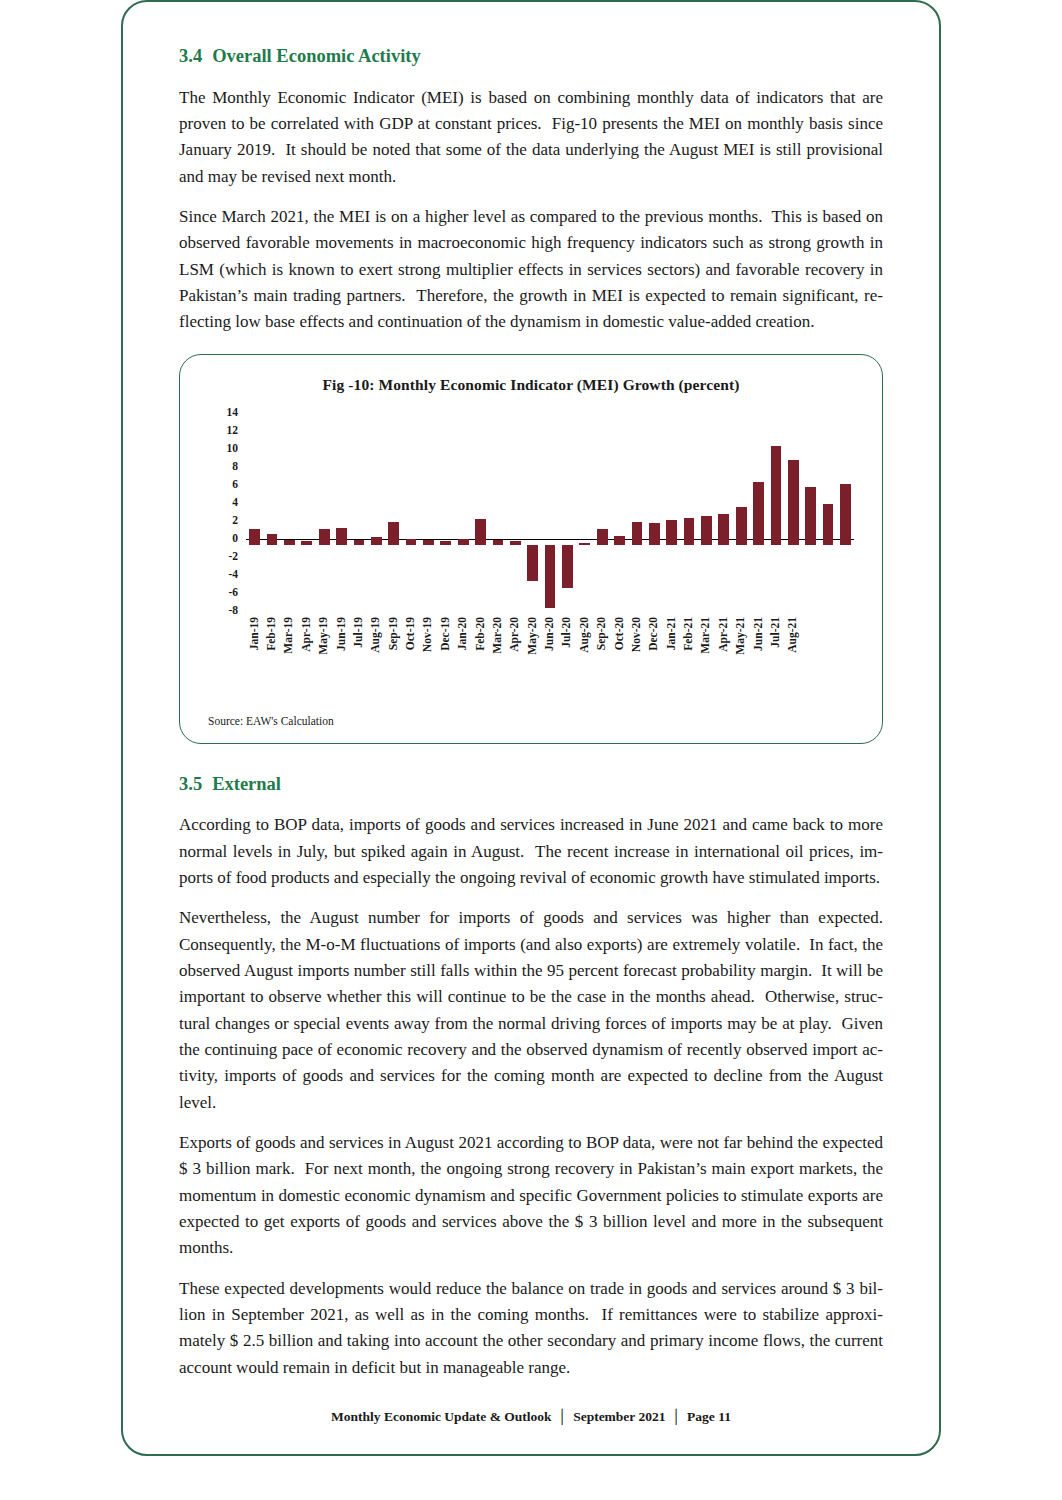3.4 Overall Economic Activity
The Monthly Economic Indicator (MEI) is based on combining monthly data of indicators that are proven to be correlated with GDP at constant prices. Fig-10 presents the MEI on monthly basis since January 2019. It should be noted that some of the data underlying the August MEI is still provisional and may be revised next month.
Since March 2021, the MEI is on a higher level as compared to the previous months. This is based on observed favorable movements in macroeconomic high frequency indicators such as strong growth in LSM (which is known to exert strong multiplier effects in services sectors) and favorable recovery in Pakistan’s main trading partners. Therefore, the growth in MEI is expected to remain significant, reflecting low base effects and continuation of the dynamism in domestic value-added creation.
Fig -10: Monthly Economic Indicator (MEI) Growth (percent)
14 12 10 8 6 4 2 0 -2 -4 -6 -8
Jan-19
Feb-19
Mar-19
Apr-19
May-19
Jun-19
Jul-19
Aug-19
Sep-19
Oct-19
Nov-19
Dec-19
Jan-20
Feb-20
Mar-20
Apr-20
May-20
Jun-20
Jul-20
Aug-20
Sep-20
Oct-20
Nov-20
Dec-20
Jan-21
Feb-21
Mar-21
Apr-21
May-21
Jun-21
Jul-21
Aug-21
Source: EAW's Calculation
3.5 External
According to BOP data, imports of goods and services increased in June 2021 and came back to more normal levels in July, but spiked again in August. The recent increase in international oil prices, imports of food products and especially the ongoing revival of economic growth have stimulated imports.
Nevertheless, the August number for imports of goods and services was higher than expected. Consequently, the M-o-M fluctuations of imports (and also exports) are extremely volatile. In fact, the observed August imports number still falls within the 95 percent forecast probability margin. It will be important to observe whether this will continue to be the case in the months ahead. Otherwise, structural changes or special events away from the normal driving forces of imports may be at play. Given the continuing pace of economic recovery and the observed dynamism of recently observed import activity, imports of goods and services for the coming month are expected to decline from the August level.
Exports of goods and services in August 2021 according to BOP data, were not far behind the expected $ 3 billion mark. For next month, the ongoing strong recovery in Pakistan’s main export markets, the momentum in domestic economic dynamism and specific Government policies to stimulate exports are expected to get exports of goods and services above the $ 3 billion level and more in the subsequent months.
These expected developments would reduce the balance on trade in goods and services around $ 3 billion in September 2021, as well as in the coming months. If remittances were to stabilize approximately $ 2.5 billion and taking into account the other secondary and primary income flows, the current account would remain in deficit but in manageable range.
Monthly Economic Update & Outlook│September 2021│Page 11